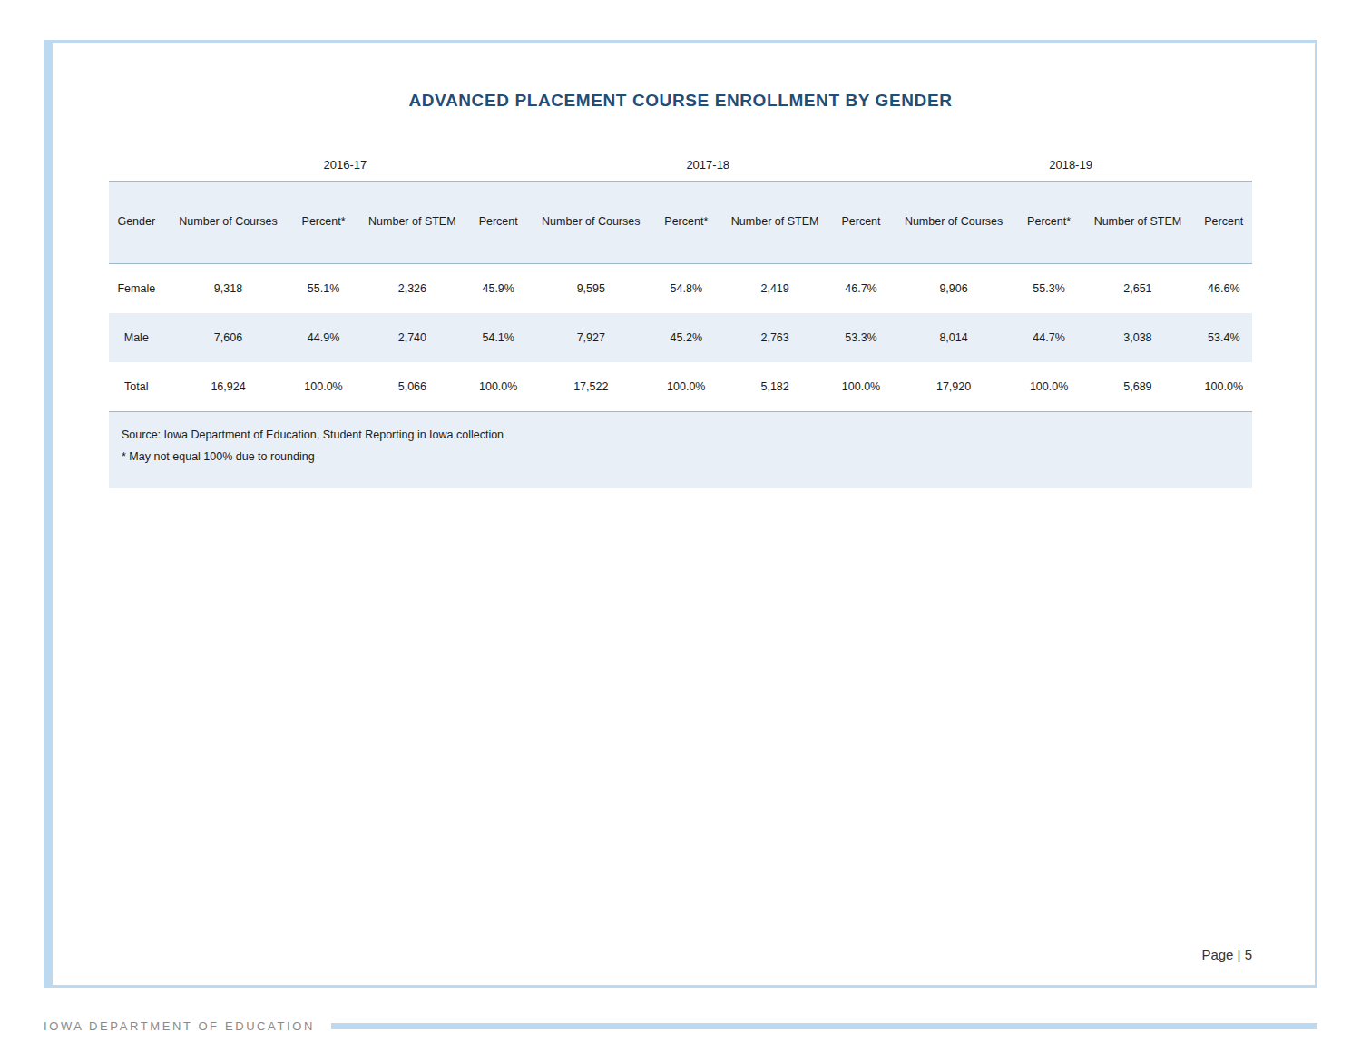ADVANCED PLACEMENT COURSE ENROLLMENT BY GENDER
| | 2016-17 | 2017-18 | 2018-19 |
| --- | --- | --- | --- |
| Gender | Number of Courses | Percent* | Number of STEM | Percent | Number of Courses | Percent* | Number of STEM | Percent | Number of Courses | Percent* | Number of STEM | Percent |
| Female | 9,318 | 55.1% | 2,326 | 45.9% | 9,595 | 54.8% | 2,419 | 46.7% | 9,906 | 55.3% | 2,651 | 46.6% |
| Male | 7,606 | 44.9% | 2,740 | 54.1% | 7,927 | 45.2% | 2,763 | 53.3% | 8,014 | 44.7% | 3,038 | 53.4% |
| Total | 16,924 | 100.0% | 5,066 | 100.0% | 17,522 | 100.0% | 5,182 | 100.0% | 17,920 | 100.0% | 5,689 | 100.0% |
Source: Iowa Department of Education, Student Reporting in Iowa collection
* May not equal 100% due to rounding
Page | 5
IOWA DEPARTMENT OF EDUCATION